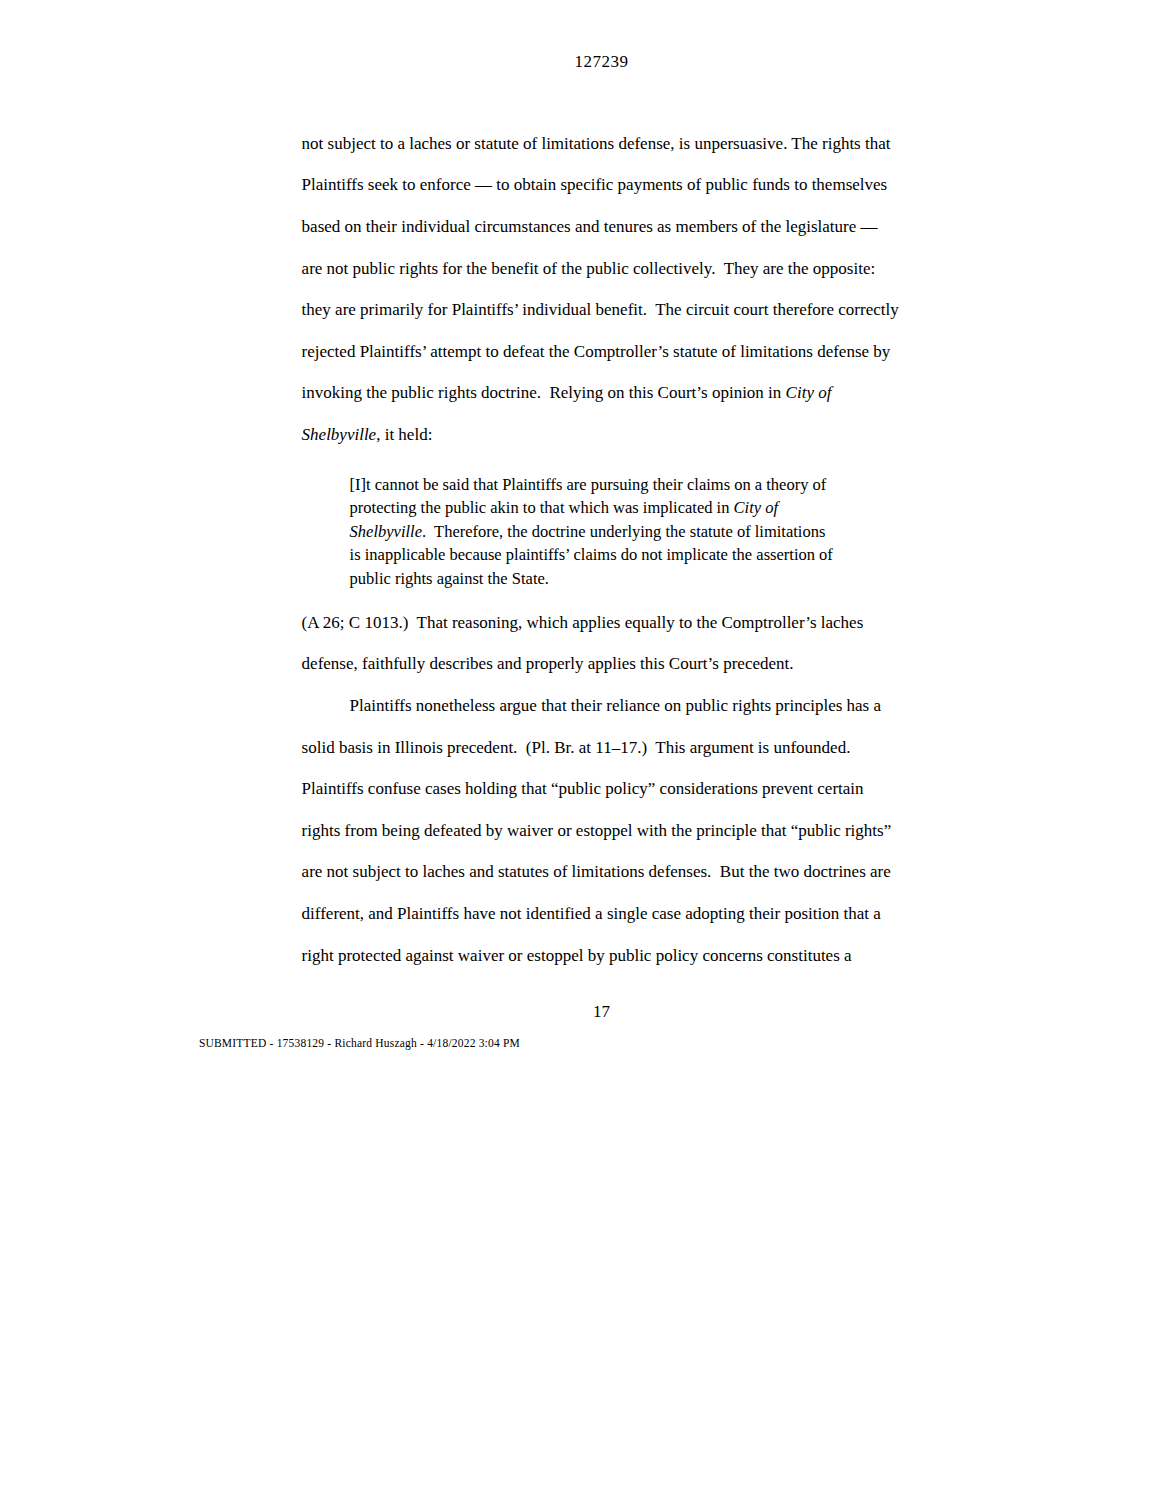127239
not subject to a laches or statute of limitations defense, is unpersuasive. The rights that Plaintiffs seek to enforce — to obtain specific payments of public funds to themselves based on their individual circumstances and tenures as members of the legislature — are not public rights for the benefit of the public collectively. They are the opposite: they are primarily for Plaintiffs’ individual benefit. The circuit court therefore correctly rejected Plaintiffs’ attempt to defeat the Comptroller’s statute of limitations defense by invoking the public rights doctrine. Relying on this Court’s opinion in City of Shelbyville, it held:
[I]t cannot be said that Plaintiffs are pursuing their claims on a theory of protecting the public akin to that which was implicated in City of Shelbyville. Therefore, the doctrine underlying the statute of limitations is inapplicable because plaintiffs’ claims do not implicate the assertion of public rights against the State.
(A 26; C 1013.) That reasoning, which applies equally to the Comptroller’s laches defense, faithfully describes and properly applies this Court’s precedent.
Plaintiffs nonetheless argue that their reliance on public rights principles has a solid basis in Illinois precedent. (Pl. Br. at 11–17.) This argument is unfounded. Plaintiffs confuse cases holding that “public policy” considerations prevent certain rights from being defeated by waiver or estoppel with the principle that “public rights” are not subject to laches and statutes of limitations defenses. But the two doctrines are different, and Plaintiffs have not identified a single case adopting their position that a right protected against waiver or estoppel by public policy concerns constitutes a
17
SUBMITTED - 17538129 - Richard Huszagh - 4/18/2022 3:04 PM